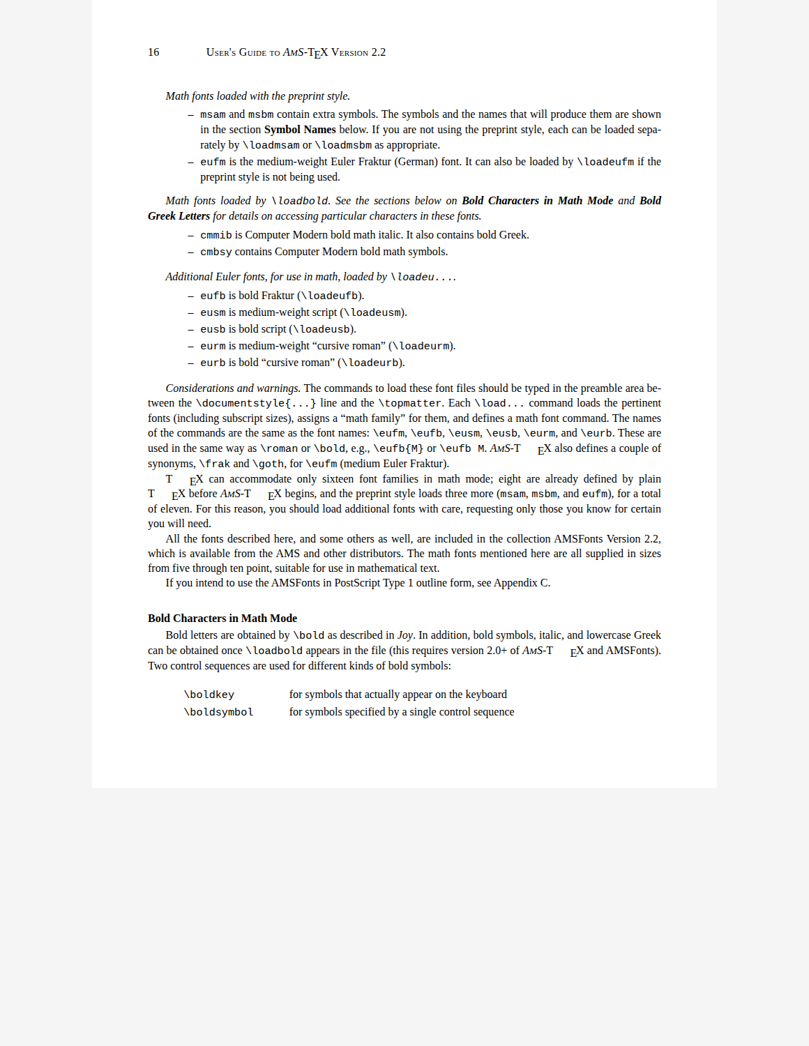16 User's Guide to AMS-TEX Version 2.2
Math fonts loaded with the preprint style.
msam and msbm contain extra symbols. The symbols and the names that will produce them are shown in the section Symbol Names below. If you are not using the preprint style, each can be loaded separately by \loadmsam or \loadmsbm as appropriate.
eufm is the medium-weight Euler Fraktur (German) font. It can also be loaded by \loadeufm if the preprint style is not being used.
Math fonts loaded by \loadbold. See the sections below on Bold Characters in Math Mode and Bold Greek Letters for details on accessing particular characters in these fonts.
cmmib is Computer Modern bold math italic. It also contains bold Greek.
cmbsy contains Computer Modern bold math symbols.
Additional Euler fonts, for use in math, loaded by \loadeu....
eufb is bold Fraktur (\loadeufb).
eusm is medium-weight script (\loadeusm).
eusb is bold script (\loadeusb).
eurm is medium-weight “cursive roman” (\loadeurm).
eurb is bold “cursive roman” (\loadeurb).
Considerations and warnings. The commands to load these font files should be typed in the preamble area between the \documentstyle{...} line and the \topmatter. Each \load... command loads the pertinent fonts (including subscript sizes), assigns a “math family” for them, and defines a math font command. The names of the commands are the same as the font names: \eufm, \eufb, \eusm, \eusb, \eurm, and \eurb. These are used in the same way as \roman or \bold, e.g., \eufb{M} or \eufb M. AMS-TEX also defines a couple of synonyms, \frak and \goth, for \eufm (medium Euler Fraktur).
TEX can accommodate only sixteen font families in math mode; eight are already defined by plain TEX before AMS-TEX begins, and the preprint style loads three more (msam, msbm, and eufm), for a total of eleven. For this reason, you should load additional fonts with care, requesting only those you know for certain you will need.
All the fonts described here, and some others as well, are included in the collection AMSFonts Version 2.2, which is available from the AMS and other distributors. The math fonts mentioned here are all supplied in sizes from five through ten point, suitable for use in mathematical text.
If you intend to use the AMSFonts in PostScript Type 1 outline form, see Appendix C.
Bold Characters in Math Mode
Bold letters are obtained by \bold as described in Joy. In addition, bold symbols, italic, and lowercase Greek can be obtained once \loadbold appears in the file (this requires version 2.0+ of AMS-TEX and AMSFonts). Two control sequences are used for different kinds of bold symbols:
| \boldkey | for symbols that actually appear on the keyboard |
| \boldsymbol | for symbols specified by a single control sequence |